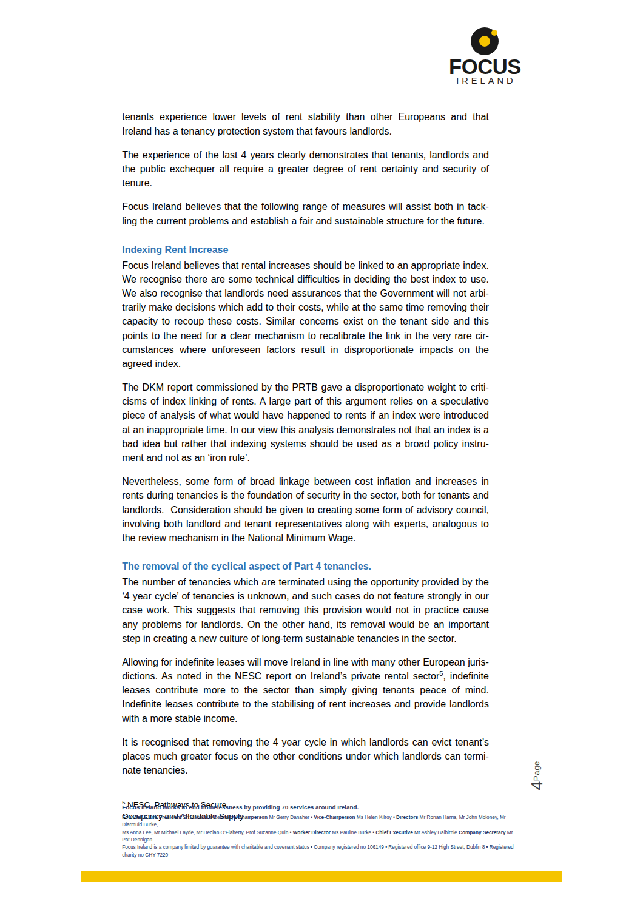FOCUS
IRELAND
tenants experience lower levels of rent stability than other Europeans and that Ireland has a tenancy protection system that favours landlords.
The experience of the last 4 years clearly demonstrates that tenants, landlords and the public exchequer all require a greater degree of rent certainty and security of tenure.
Focus Ireland believes that the following range of measures will assist both in tackling the current problems and establish a fair and sustainable structure for the future.
Indexing Rent Increase
Focus Ireland believes that rental increases should be linked to an appropriate index. We recognise there are some technical difficulties in deciding the best index to use. We also recognise that landlords need assurances that the Government will not arbitrarily make decisions which add to their costs, while at the same time removing their capacity to recoup these costs. Similar concerns exist on the tenant side and this points to the need for a clear mechanism to recalibrate the link in the very rare circumstances where unforeseen factors result in disproportionate impacts on the agreed index.
The DKM report commissioned by the PRTB gave a disproportionate weight to criticisms of index linking of rents. A large part of this argument relies on a speculative piece of analysis of what would have happened to rents if an index were introduced at an inappropriate time. In our view this analysis demonstrates not that an index is a bad idea but rather that indexing systems should be used as a broad policy instrument and not as an ‘iron rule’.
Nevertheless, some form of broad linkage between cost inflation and increases in rents during tenancies is the foundation of security in the sector, both for tenants and landlords. Consideration should be given to creating some form of advisory council, involving both landlord and tenant representatives along with experts, analogous to the review mechanism in the National Minimum Wage.
The removal of the cyclical aspect of Part 4 tenancies.
The number of tenancies which are terminated using the opportunity provided by the ‘4 year cycle’ of tenancies is unknown, and such cases do not feature strongly in our case work. This suggests that removing this provision would not in practice cause any problems for landlords. On the other hand, its removal would be an important step in creating a new culture of long-term sustainable tenancies in the sector.
Allowing for indefinite leases will move Ireland in line with many other European jurisdictions. As noted in the NESC report on Ireland’s private rental sector5, indefinite leases contribute more to the sector than simply giving tenants peace of mind. Indefinite leases contribute to the stabilising of rent increases and provide landlords with a more stable income.
It is recognised that removing the 4 year cycle in which landlords can evict tenant’s places much greater focus on the other conditions under which landlords can terminate tenancies.
5 NESC, Pathways to Secure Occupancy and Affordable Supply
4 Page
Focus Ireland works to end homelessness by providing 70 services around Ireland.
Founder & Life President Sr Stanislaus Kennedy • Chairperson Mr Gerry Danaher • Vice-Chairperson Ms Helen Kilroy • Directors Mr Ronan Harris, Mr John Moloney, Mr Diarmuid Burke,
Ms Anna Lee, Mr Michael Layde, Mr Declan O’Flaherty, Prof Suzanne Quin • Worker Director Ms Pauline Burke • Chief Executive Mr Ashley Balbirnie Company Secretary Mr Pat Dennigan
Focus Ireland is a company limited by guarantee with charitable and covenant status • Company registered no 106149 • Registered office 9-12 High Street, Dublin 8 • Registered charity no CHY 7220